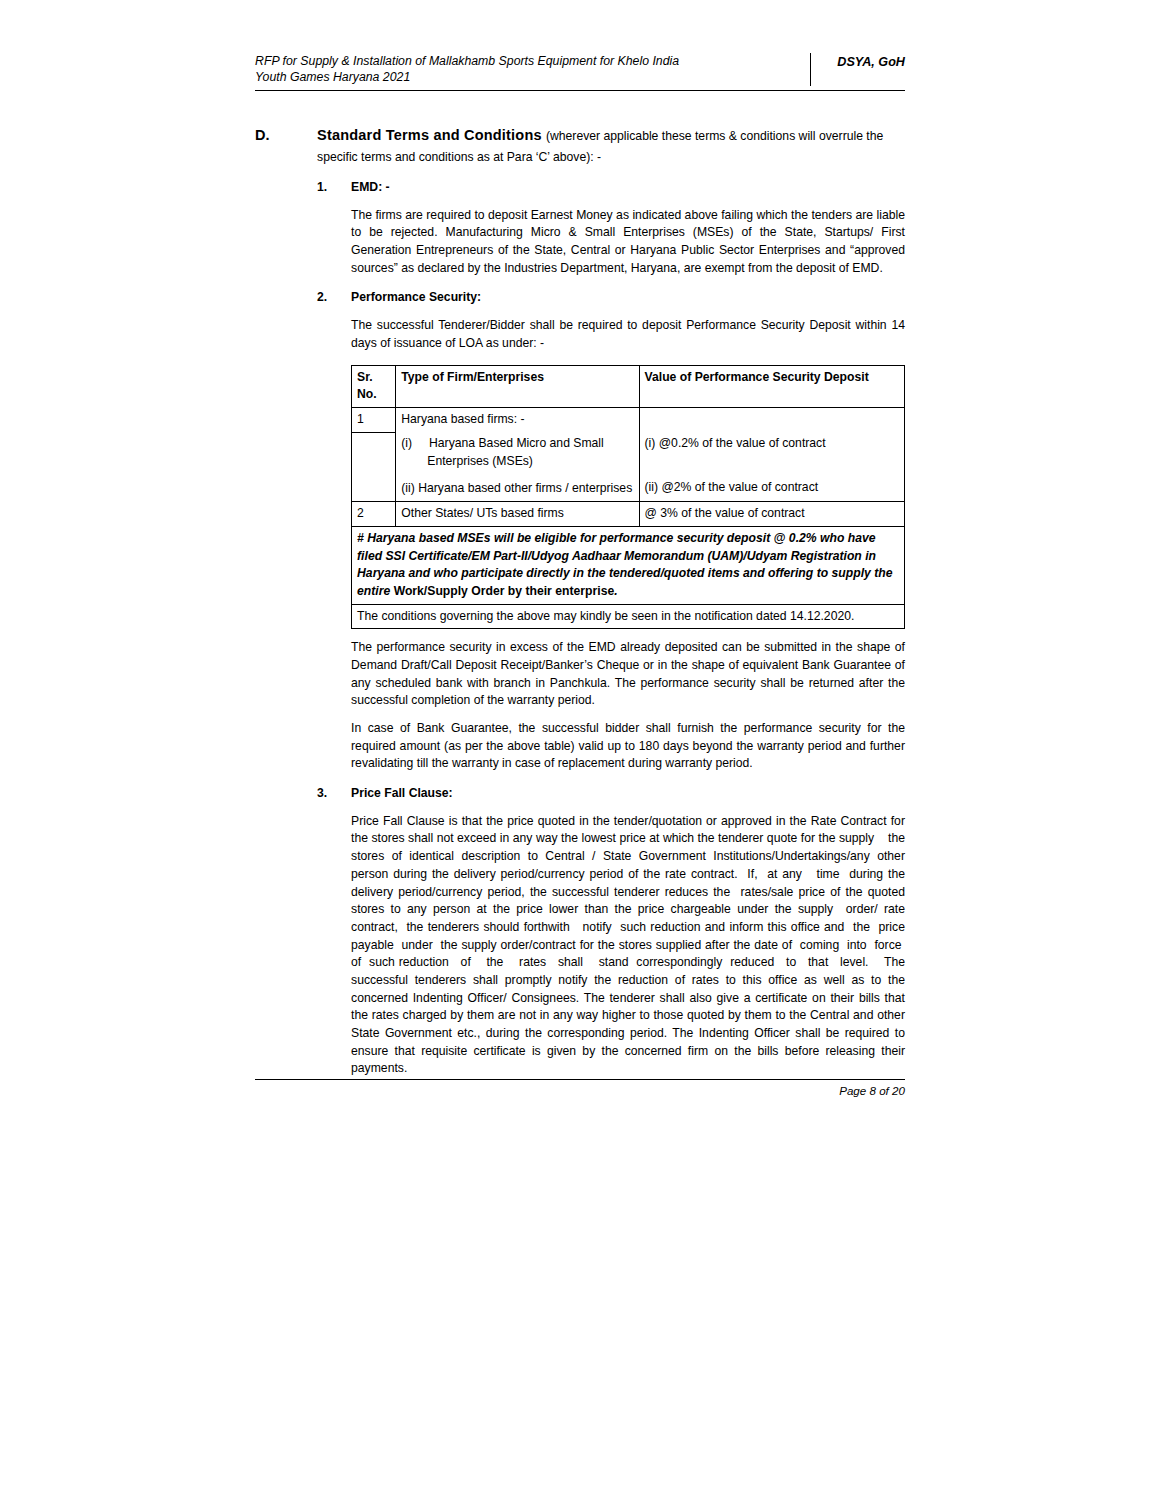RFP for Supply & Installation of Mallakhamb Sports Equipment for Khelo India
Youth Games Haryana 2021
DSYA, GoH
D.
Standard Terms and Conditions (wherever applicable these terms & conditions will overrule the specific terms and conditions as at Para ‘C’ above): -
1.
EMD: -
The firms are required to deposit Earnest Money as indicated above failing which the tenders are liable to be rejected. Manufacturing Micro & Small Enterprises (MSEs) of the State, Startups/ First Generation Entrepreneurs of the State, Central or Haryana Public Sector Enterprises and “approved sources” as declared by the Industries Department, Haryana, are exempt from the deposit of EMD.
2.
Performance Security:
The successful Tenderer/Bidder shall be required to deposit Performance Security Deposit within 14 days of issuance of LOA as under: -
| Sr. No. | Type of Firm/Enterprises | Value of Performance Security Deposit |
| --- | --- | --- |
| 1 | Haryana based firms: - | |
| | (i) Haryana Based Micro and Small Enterprises (MSEs) (ii) Haryana based other firms / enterprises | (i) @0.2% of the value of contract (ii) @2% of the value of contract |
| 2 | Other States/ UTs based firms | @ 3% of the value of contract |
| # Haryana based MSEs will be eligible for performance security deposit @ 0.2% who have filed SSI Certificate/EM Part-II/Udyog Aadhaar Memorandum (UAM)/Udyam Registration in Haryana and who participate directly in the tendered/quoted items and offering to supply the entire Work/Supply Order by their enterprise . |
| The conditions governing the above may kindly be seen in the notification dated 14.12.2020. |
The performance security in excess of the EMD already deposited can be submitted in the shape of Demand Draft/Call Deposit Receipt/Banker’s Cheque or in the shape of equivalent Bank Guarantee of any scheduled bank with branch in Panchkula. The performance security shall be returned after the successful completion of the warranty period.
In case of Bank Guarantee, the successful bidder shall furnish the performance security for the required amount (as per the above table) valid up to 180 days beyond the warranty period and further revalidating till the warranty in case of replacement during warranty period.
3.
Price Fall Clause:
Price Fall Clause is that the price quoted in the tender/quotation or approved in the Rate Contract for the stores shall not exceed in any way the lowest price at which the tenderer quote for the supply the stores of identical description to Central / State Government Institutions/Undertakings/any other person during the delivery period/currency period of the rate contract. If, at any time during the delivery period/currency period, the successful tenderer reduces the rates/sale price of the quoted stores to any person at the price lower than the price chargeable under the supply order/ rate contract, the tenderers should forthwith notify such reduction and inform this office and the price payable under the supply order/contract for the stores supplied after the date of coming into force of such reduction of the rates shall stand correspondingly reduced to that level. The successful tenderers shall promptly notify the reduction of rates to this office as well as to the concerned Indenting Officer/ Consignees. The tenderer shall also give a certificate on their bills that the rates charged by them are not in any way higher to those quoted by them to the Central and other State Government etc., during the corresponding period. The Indenting Officer shall be required to ensure that requisite certificate is given by the concerned firm on the bills before releasing their payments.
Page 8 of 20